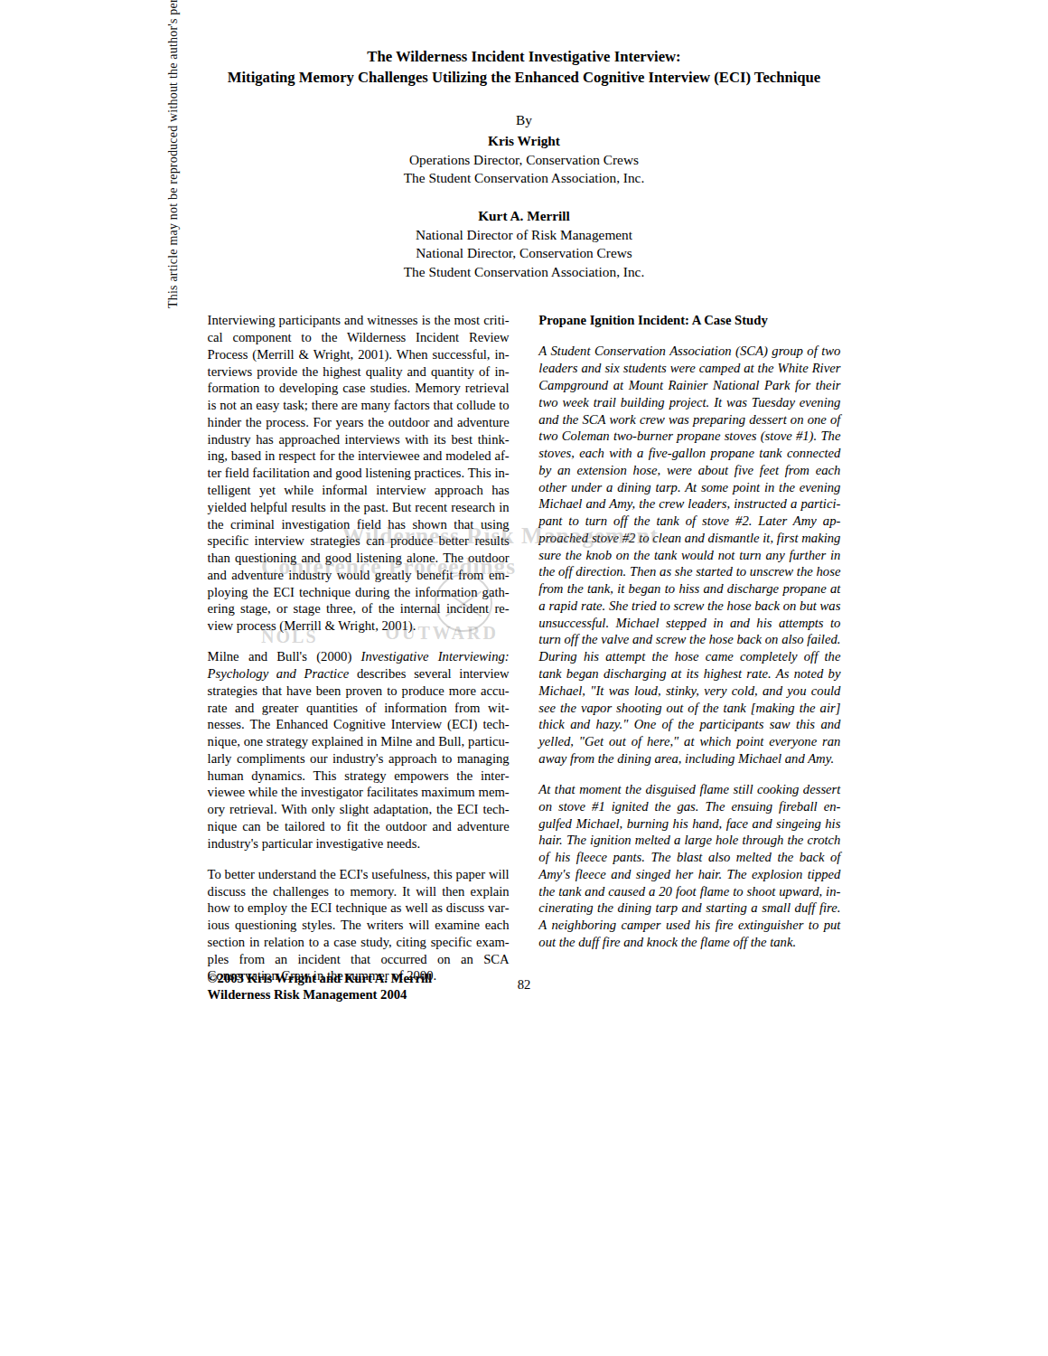This article may not be reproduced without the author's permission.
The Wilderness Incident Investigative Interview:
Mitigating Memory Challenges Utilizing the Enhanced Cognitive Interview (ECI) Technique
By Kris Wright Operations Director, Conservation Crews The Student Conservation Association, Inc.
Kurt A. Merrill National Director of Risk Management National Director, Conservation Crews The Student Conservation Association, Inc.
Wilderness Risk Management
Conference Proceedings
NOLS
OUTWARD
Interviewing participants and witnesses is the most critical component to the Wilderness Incident Review Process (Merrill & Wright, 2001). When successful, interviews provide the highest quality and quantity of information to developing case studies. Memory retrieval is not an easy task; there are many factors that collude to hinder the process. For years the outdoor and adventure industry has approached interviews with its best thinking, based in respect for the interviewee and modeled after field facilitation and good listening practices. This intelligent yet while informal interview approach has yielded helpful results in the past. But recent research in the criminal investigation field has shown that using specific interview strategies can produce better results than questioning and good listening alone. The outdoor and adventure industry would greatly benefit from employing the ECI technique during the information gathering stage, or stage three, of the internal incident review process (Merrill & Wright, 2001).
Milne and Bull's (2000) Investigative Interviewing: Psychology and Practice describes several interview strategies that have been proven to produce more accurate and greater quantities of information from witnesses. The Enhanced Cognitive Interview (ECI) technique, one strategy explained in Milne and Bull, particularly compliments our industry's approach to managing human dynamics. This strategy empowers the interviewee while the investigator facilitates maximum memory retrieval. With only slight adaptation, the ECI technique can be tailored to fit the outdoor and adventure industry's particular investigative needs.
To better understand the ECI's usefulness, this paper will discuss the challenges to memory. It will then explain how to employ the ECI technique as well as discuss various questioning styles. The writers will examine each section in relation to a case study, citing specific examples from an incident that occurred on an SCA Conservation Crew in the summer of 2000.
Propane Ignition Incident: A Case Study
A Student Conservation Association (SCA) group of two leaders and six students were camped at the White River Campground at Mount Rainier National Park for their two week trail building project. It was Tuesday evening and the SCA work crew was preparing dessert on one of two Coleman two-burner propane stoves (stove #1). The stoves, each with a five-gallon propane tank connected by an extension hose, were about five feet from each other under a dining tarp. At some point in the evening Michael and Amy, the crew leaders, instructed a participant to turn off the tank of stove #2. Later Amy approached stove #2 to clean and dismantle it, first making sure the knob on the tank would not turn any further in the off direction. Then as she started to unscrew the hose from the tank, it began to hiss and discharge propane at a rapid rate. She tried to screw the hose back on but was unsuccessful. Michael stepped in and his attempts to turn off the valve and screw the hose back on also failed. During his attempt the hose came completely off the tank began discharging at its highest rate. As noted by Michael, "It was loud, stinky, very cold, and you could see the vapor shooting out of the tank [making the air] thick and hazy." One of the participants saw this and yelled, "Get out of here," at which point everyone ran away from the dining area, including Michael and Amy.
At that moment the disguised flame still cooking dessert on stove #1 ignited the gas. The ensuing fireball engulfed Michael, burning his hand, face and singeing his hair. The ignition melted a large hole through the crotch of his fleece pants. The blast also melted the back of Amy's fleece and singed her hair. The explosion tipped the tank and caused a 20 foot flame to shoot upward, incinerating the dining tarp and starting a small duff fire. A neighboring camper used his fire extinguisher to put out the duff fire and knock the flame off the tank.
©2003 Kris Wright and Kurt A. Merrill
Wilderness Risk Management 2004
82